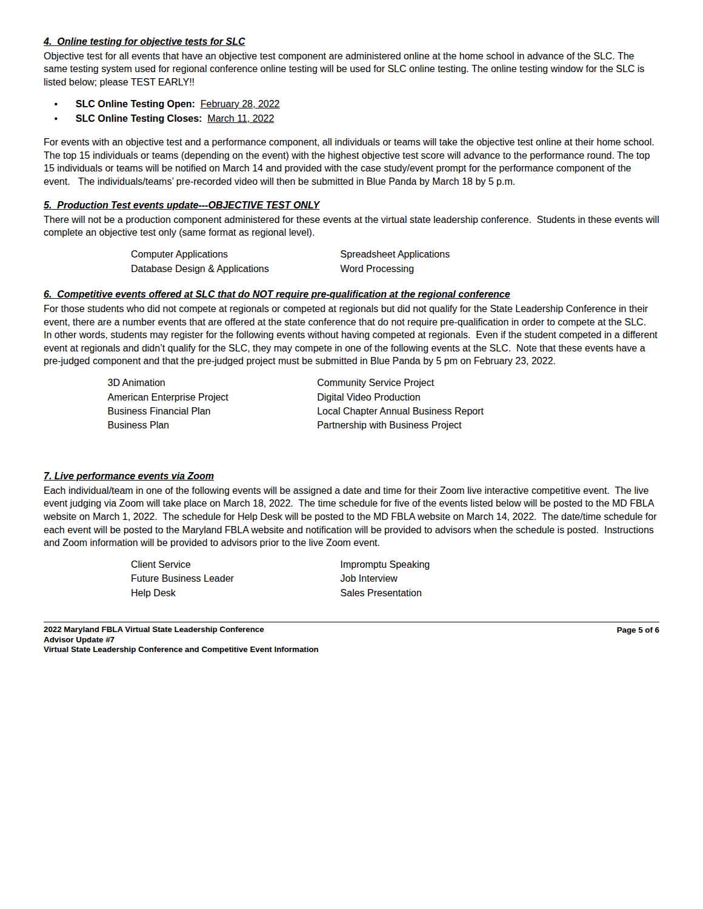4. Online testing for objective tests for SLC
Objective test for all events that have an objective test component are administered online at the home school in advance of the SLC. The same testing system used for regional conference online testing will be used for SLC online testing. The online testing window for the SLC is listed below; please TEST EARLY!!
SLC Online Testing Open: February 28, 2022
SLC Online Testing Closes: March 11, 2022
For events with an objective test and a performance component, all individuals or teams will take the objective test online at their home school. The top 15 individuals or teams (depending on the event) with the highest objective test score will advance to the performance round. The top 15 individuals or teams will be notified on March 14 and provided with the case study/event prompt for the performance component of the event. The individuals/teams’ pre-recorded video will then be submitted in Blue Panda by March 18 by 5 p.m.
5. Production Test events update---OBJECTIVE TEST ONLY
There will not be a production component administered for these events at the virtual state leadership conference. Students in these events will complete an objective test only (same format as regional level).
| Computer Applications | Spreadsheet Applications |
| Database Design & Applications | Word Processing |
6. Competitive events offered at SLC that do NOT require pre-qualification at the regional conference
For those students who did not compete at regionals or competed at regionals but did not qualify for the State Leadership Conference in their event, there are a number events that are offered at the state conference that do not require pre-qualification in order to compete at the SLC. In other words, students may register for the following events without having competed at regionals. Even if the student competed in a different event at regionals and didn’t qualify for the SLC, they may compete in one of the following events at the SLC. Note that these events have a pre-judged component and that the pre-judged project must be submitted in Blue Panda by 5 pm on February 23, 2022.
| 3D Animation | Community Service Project |
| American Enterprise Project | Digital Video Production |
| Business Financial Plan | Local Chapter Annual Business Report |
| Business Plan | Partnership with Business Project |
7. Live performance events via Zoom
Each individual/team in one of the following events will be assigned a date and time for their Zoom live interactive competitive event. The live event judging via Zoom will take place on March 18, 2022. The time schedule for five of the events listed below will be posted to the MD FBLA website on March 1, 2022. The schedule for Help Desk will be posted to the MD FBLA website on March 14, 2022. The date/time schedule for each event will be posted to the Maryland FBLA website and notification will be provided to advisors when the schedule is posted. Instructions and Zoom information will be provided to advisors prior to the live Zoom event.
| Client Service | Impromptu Speaking |
| Future Business Leader | Job Interview |
| Help Desk | Sales Presentation |
Page 5 of 6
2022 Maryland FBLA Virtual State Leadership Conference
Advisor Update #7
Virtual State Leadership Conference and Competitive Event Information